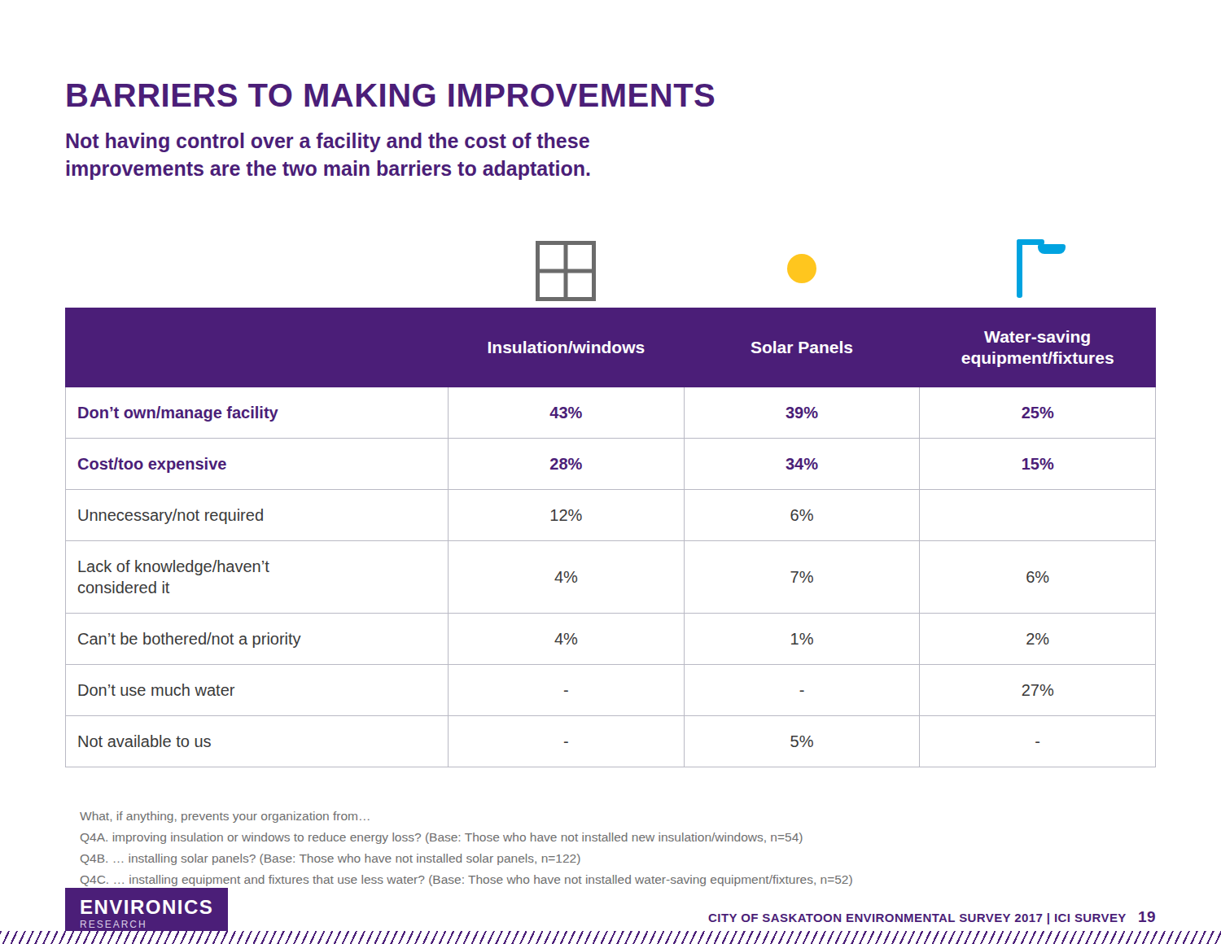BARRIERS TO MAKING IMPROVEMENTS
Not having control over a facility and the cost of these
improvements are the two main barriers to adaptation.
| | Insulation/windows | Solar Panels | Water-saving equipment/fixtures |
| --- | --- | --- | --- |
| Don’t own/manage facility | 43% | 39% | 25% |
| Cost/too expensive | 28% | 34% | 15% |
| Unnecessary/not required | 12% | 6% | |
| Lack of knowledge/haven’t considered it | 4% | 7% | 6% |
| Can’t be bothered/not a priority | 4% | 1% | 2% |
| Don’t use much water | - | - | 27% |
| Not available to us | - | 5% | - |
What, if anything, prevents your organization from…
Q4A. improving insulation or windows to reduce energy loss? (Base: Those who have not installed new insulation/windows, n=54)
Q4B. … installing solar panels? (Base: Those who have not installed solar panels, n=122)
Q4C. … installing equipment and fixtures that use less water? (Base: Those who have not installed water-saving equipment/fixtures, n=52)
ENVIRONICS RESEARCH
CITY OF SASKATOON ENVIRONMENTAL SURVEY 2017 | ICI SURVEY 19